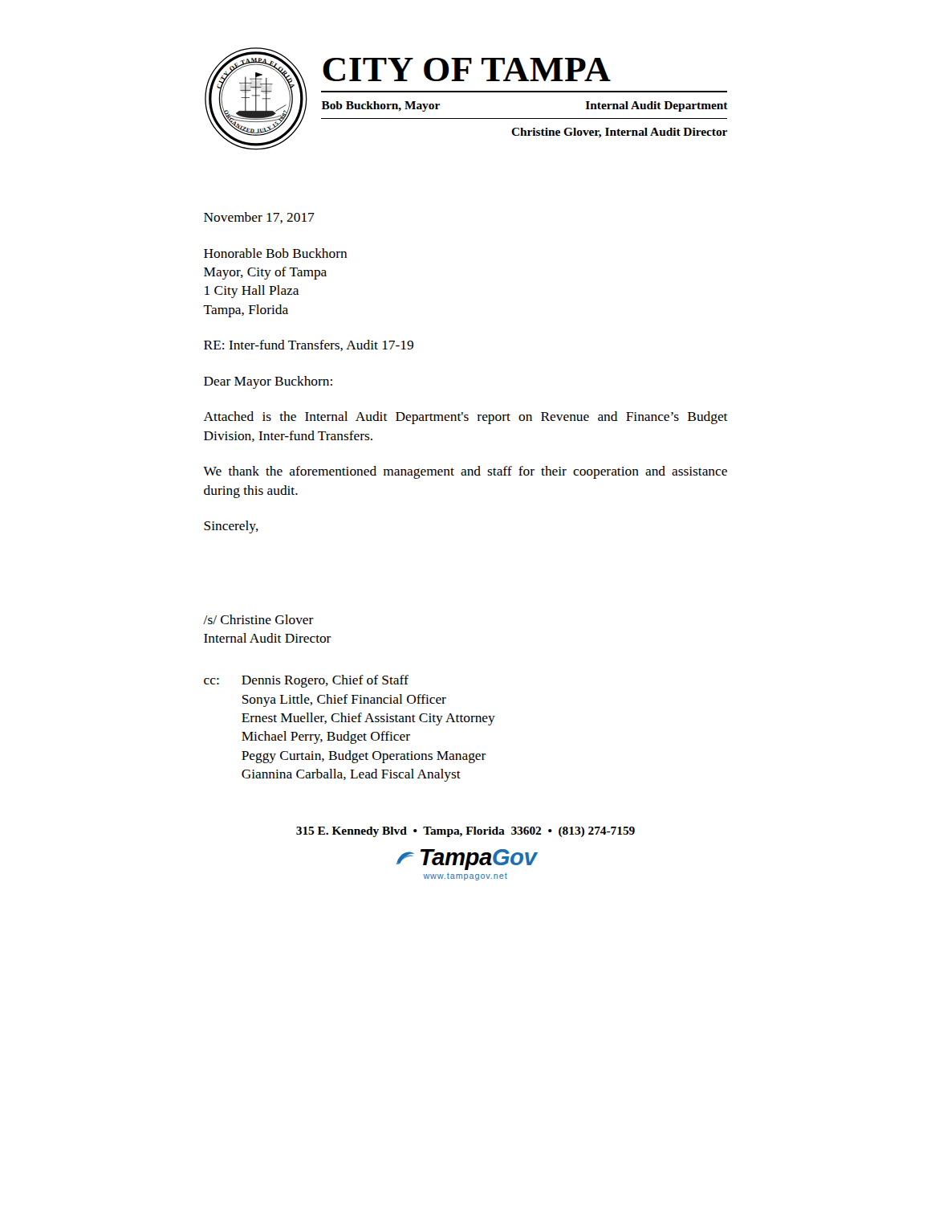CITY OF TAMPA FLORIDA ORGANIZED JULY 15 1887
CITY OF TAMPA
Bob Buckhorn, Mayor Internal Audit Department
Christine Glover, Internal Audit Director
November 17, 2017
Honorable Bob Buckhorn
Mayor, City of Tampa
1 City Hall Plaza
Tampa, Florida
RE: Inter-fund Transfers, Audit 17-19
Dear Mayor Buckhorn:
Attached is the Internal Audit Department's report on Revenue and Finance’s Budget Division, Inter-fund Transfers.
We thank the aforementioned management and staff for their cooperation and assistance during this audit.
Sincerely,
/s/ Christine Glover
Internal Audit Director
cc:
Dennis Rogero, Chief of Staff
Sonya Little, Chief Financial Officer
Ernest Mueller, Chief Assistant City Attorney
Michael Perry, Budget Officer
Peggy Curtain, Budget Operations Manager
Giannina Carballa, Lead Fiscal Analyst
315 E. Kennedy Blvd • Tampa, Florida 33602 • (813) 274-7159
TampaGov
www.tampagov.net